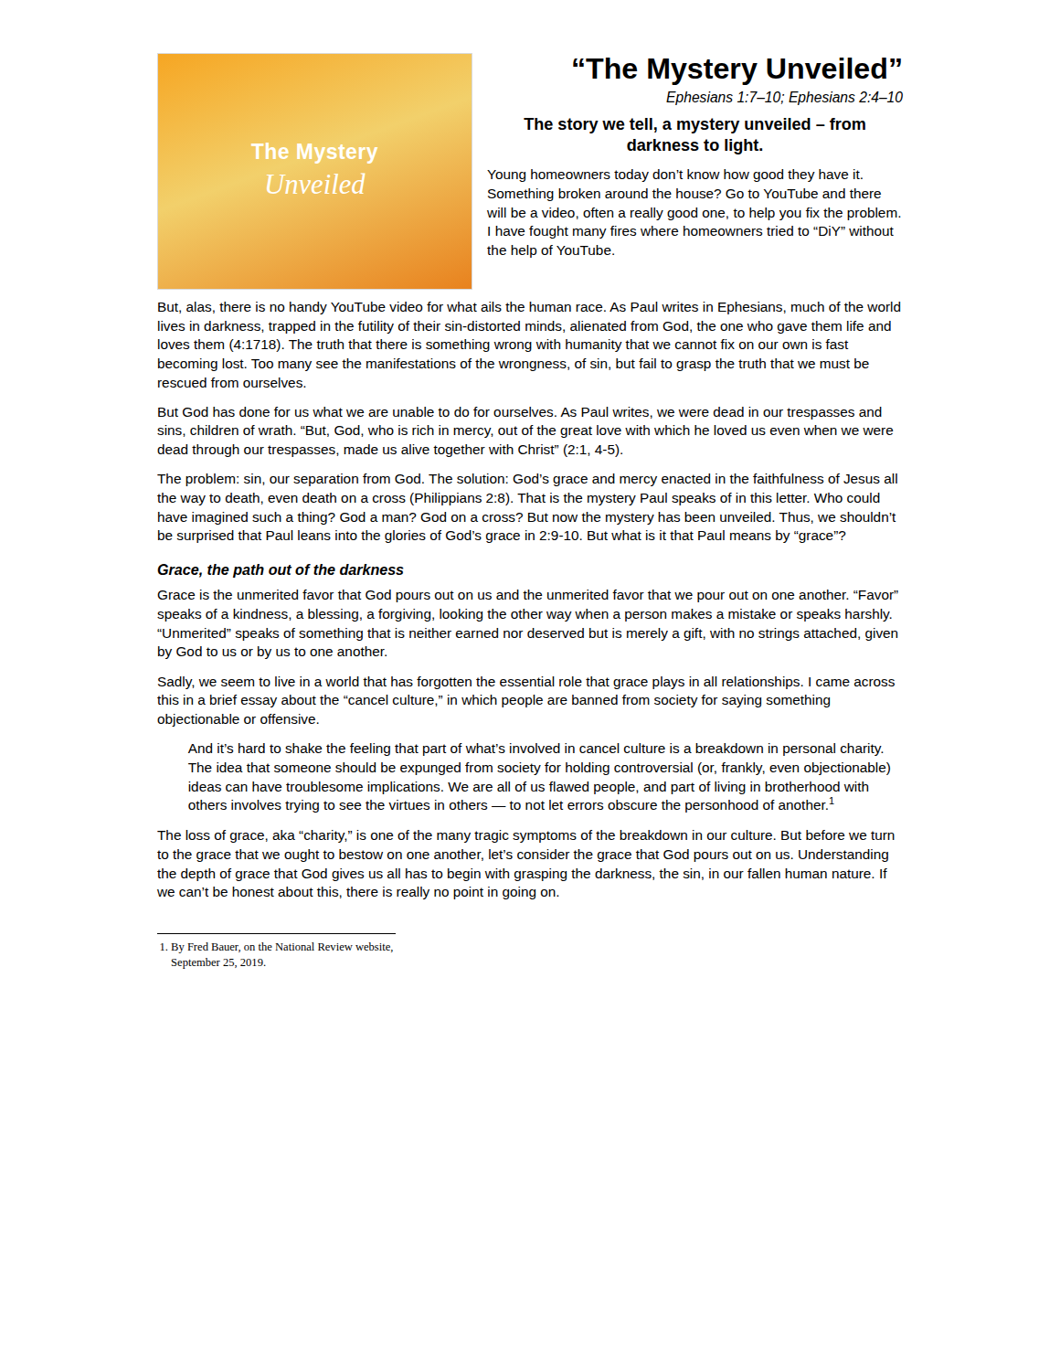The Mystery Unveiled
“The Mystery Unveiled”
Ephesians 1:7–10; Ephesians 2:4–10
The story we tell, a mystery unveiled – from darkness to light.
Young homeowners today don’t know how good they have it. Something broken around the house? Go to YouTube and there will be a video, often a really good one, to help you fix the problem. I have fought many fires where homeowners tried to “DiY” without the help of YouTube.
But, alas, there is no handy YouTube video for what ails the human race. As Paul writes in Ephesians, much of the world lives in darkness, trapped in the futility of their sin-distorted minds, alienated from God, the one who gave them life and loves them (4:1718). The truth that there is something wrong with humanity that we cannot fix on our own is fast becoming lost. Too many see the manifestations of the wrongness, of sin, but fail to grasp the truth that we must be rescued from ourselves.
But God has done for us what we are unable to do for ourselves. As Paul writes, we were dead in our trespasses and sins, children of wrath. “But, God, who is rich in mercy, out of the great love with which he loved us even when we were dead through our trespasses, made us alive together with Christ” (2:1, 4-5).
The problem: sin, our separation from God. The solution: God’s grace and mercy enacted in the faithfulness of Jesus all the way to death, even death on a cross (Philippians 2:8). That is the mystery Paul speaks of in this letter. Who could have imagined such a thing? God a man? God on a cross? But now the mystery has been unveiled. Thus, we shouldn’t be surprised that Paul leans into the glories of God’s grace in 2:9-10. But what is it that Paul means by “grace”?
Grace, the path out of the darkness
Grace is the unmerited favor that God pours out on us and the unmerited favor that we pour out on one another. “Favor” speaks of a kindness, a blessing, a forgiving, looking the other way when a person makes a mistake or speaks harshly. “Unmerited” speaks of something that is neither earned nor deserved but is merely a gift, with no strings attached, given by God to us or by us to one another.
Sadly, we seem to live in a world that has forgotten the essential role that grace plays in all relationships. I came across this in a brief essay about the “cancel culture,” in which people are banned from society for saying something objectionable or offensive.
And it’s hard to shake the feeling that part of what’s involved in cancel culture is a breakdown in personal charity. The idea that someone should be expunged from society for holding controversial (or, frankly, even objectionable) ideas can have troublesome implications. We are all of us flawed people, and part of living in brotherhood with others involves trying to see the virtues in others — to not let errors obscure the personhood of another.1
The loss of grace, aka “charity,” is one of the many tragic symptoms of the breakdown in our culture. But before we turn to the grace that we ought to bestow on one another, let’s consider the grace that God pours out on us. Understanding the depth of grace that God gives us all has to begin with grasping the darkness, the sin, in our fallen human nature. If we can’t be honest about this, there is really no point in going on.
By Fred Bauer, on the National Review website, September 25, 2019.